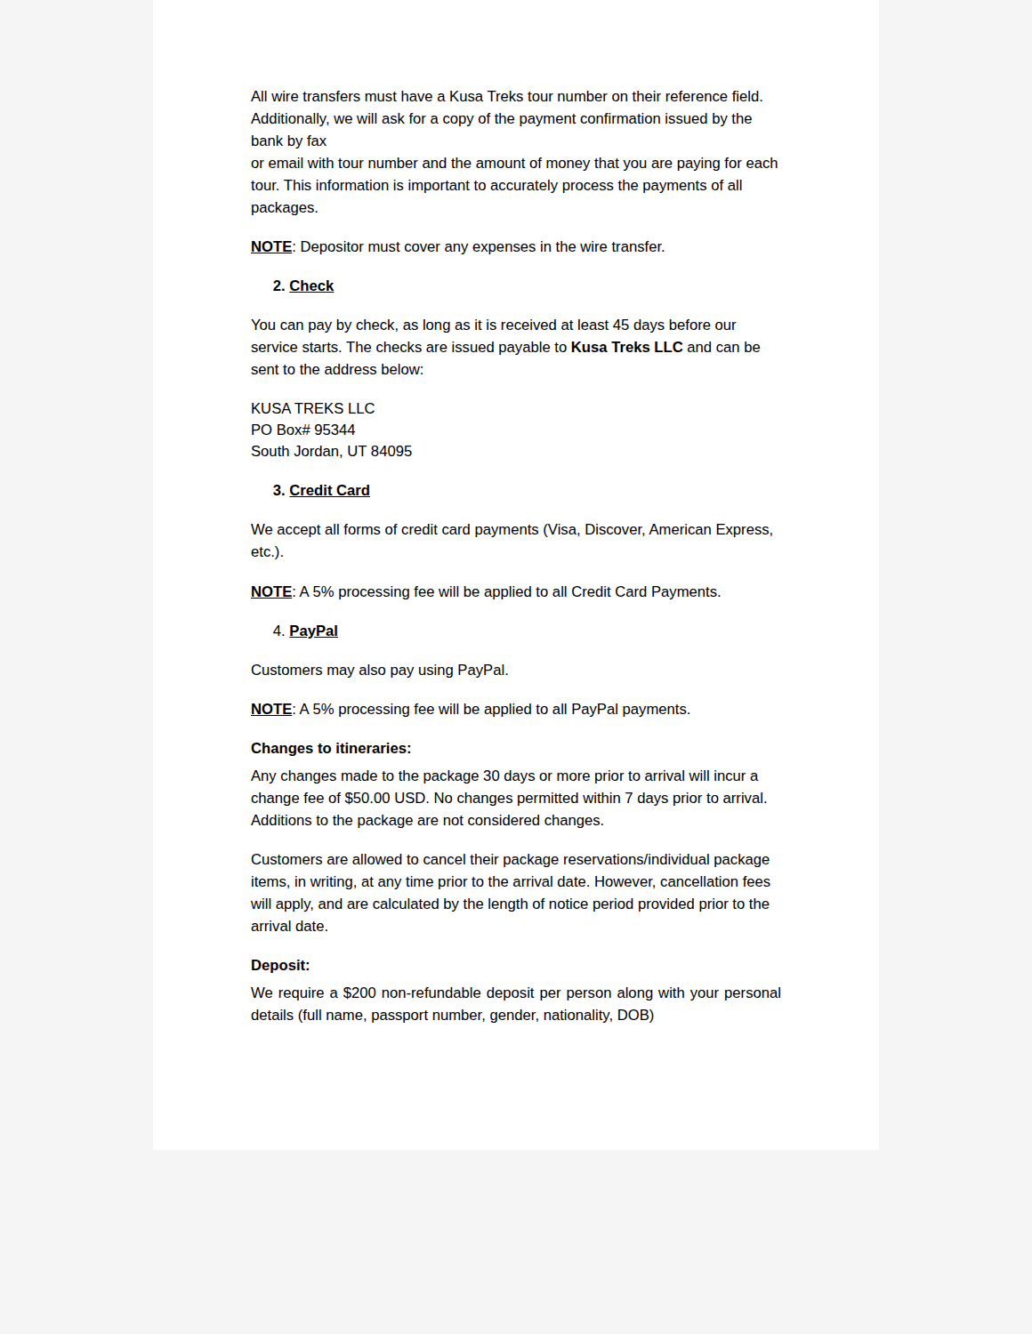All wire transfers must have a Kusa Treks tour number on their reference field. Additionally, we will ask for a copy of the payment confirmation issued by the bank by fax
or email with tour number and the amount of money that you are paying for each tour. This information is important to accurately process the payments of all packages.
NOTE: Depositor must cover any expenses in the wire transfer.
Check
You can pay by check, as long as it is received at least 45 days before our service starts. The checks are issued payable to Kusa Treks LLC and can be sent to the address below:
KUSA TREKS LLC
PO Box# 95344
South Jordan, UT 84095
Credit Card
We accept all forms of credit card payments (Visa, Discover, American Express, etc.).
NOTE: A 5% processing fee will be applied to all Credit Card Payments.
PayPal
Customers may also pay using PayPal.
NOTE: A 5% processing fee will be applied to all PayPal payments.
Changes to itineraries:
Any changes made to the package 30 days or more prior to arrival will incur a change fee of $50.00 USD. No changes permitted within 7 days prior to arrival. Additions to the package are not considered changes.
Customers are allowed to cancel their package reservations/individual package items, in writing, at any time prior to the arrival date. However, cancellation fees will apply, and are calculated by the length of notice period provided prior to the arrival date.
Deposit:
We require a $200 non-refundable deposit per person along with your personal details (full name, passport number, gender, nationality, DOB)